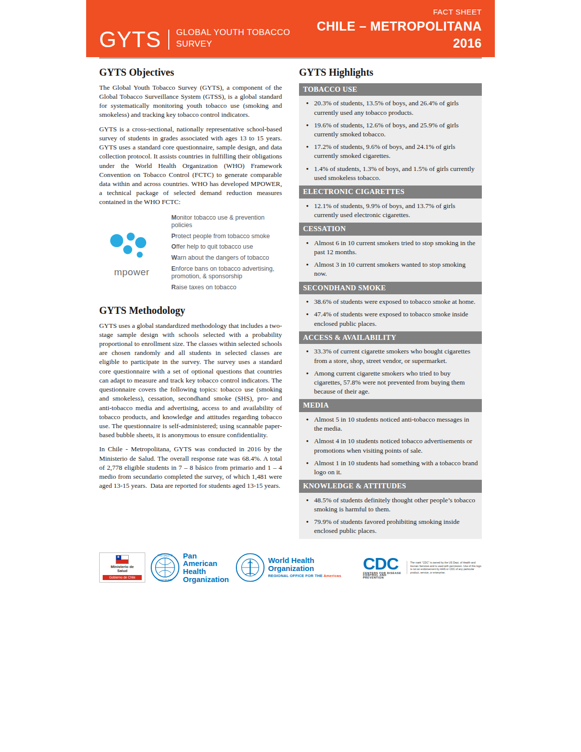GYTS GLOBAL YOUTH TOBACCO SURVEY
FACT SHEET
CHILE – METROPOLITANA 2016
GYTS Objectives
The Global Youth Tobacco Survey (GYTS), a component of the Global Tobacco Surveillance System (GTSS), is a global standard for systematically monitoring youth tobacco use (smoking and smokeless) and tracking key tobacco control indicators.
GYTS is a cross-sectional, nationally representative school-based survey of students in grades associated with ages 13 to 15 years. GYTS uses a standard core questionnaire, sample design, and data collection protocol. It assists countries in fulfilling their obligations under the World Health Organization (WHO) Framework Convention on Tobacco Control (FCTC) to generate comparable data within and across countries. WHO has developed MPOWER, a technical package of selected demand reduction measures contained in the WHO FCTC:
mpower
Monitor tobacco use & prevention policies
Protect people from tobacco smoke
Offer help to quit tobacco use
Warn about the dangers of tobacco
Enforce bans on tobacco advertising, promotion, & sponsorship
Raise taxes on tobacco
GYTS Methodology
GYTS uses a global standardized methodology that includes a two-stage sample design with schools selected with a probability proportional to enrollment size. The classes within selected schools are chosen randomly and all students in selected classes are eligible to participate in the survey. The survey uses a standard core questionnaire with a set of optional questions that countries can adapt to measure and track key tobacco control indicators. The questionnaire covers the following topics: tobacco use (smoking and smokeless), cessation, secondhand smoke (SHS), pro- and anti-tobacco media and advertising, access to and availability of tobacco products, and knowledge and attitudes regarding tobacco use. The questionnaire is self-administered; using scannable paper-based bubble sheets, it is anonymous to ensure confidentiality.
In Chile - Metropolitana, GYTS was conducted in 2016 by the Ministerio de Salud. The overall response rate was 68.4%. A total of 2,778 eligible students in 7 – 8 básico from primario and 1 – 4 medio from secundario completed the survey, of which 1,481 were aged 13-15 years. Data are reported for students aged 13-15 years.
GYTS Highlights
TOBACCO USE
20.3% of students, 13.5% of boys, and 26.4% of girls currently used any tobacco products.
19.6% of students, 12.6% of boys, and 25.9% of girls currently smoked tobacco.
17.2% of students, 9.6% of boys, and 24.1% of girls currently smoked cigarettes.
1.4% of students, 1.3% of boys, and 1.5% of girls currently used smokeless tobacco.
ELECTRONIC CIGARETTES
12.1% of students, 9.9% of boys, and 13.7% of girls currently used electronic cigarettes.
CESSATION
Almost 6 in 10 current smokers tried to stop smoking in the past 12 months.
Almost 3 in 10 current smokers wanted to stop smoking now.
SECONDHAND SMOKE
38.6% of students were exposed to tobacco smoke at home.
47.4% of students were exposed to tobacco smoke inside enclosed public places.
ACCESS & AVAILABILITY
33.3% of current cigarette smokers who bought cigarettes from a store, shop, street vendor, or supermarket.
Among current cigarette smokers who tried to buy cigarettes, 57.8% were not prevented from buying them because of their age.
MEDIA
Almost 5 in 10 students noticed anti-tobacco messages in the media.
Almost 4 in 10 students noticed tobacco advertisements or promotions when visiting points of sale.
Almost 1 in 10 students had something with a tobacco brand logo on it.
KNOWLEDGE & ATTITUDES
48.5% of students definitely thought other people’s tobacco smoking is harmful to them.
79.9% of students favored prohibiting smoking inside enclosed public places.
Ministerio de
Salud
Gobierno de Chile
PRO SALUTE NOVI MUNDI
Pan American Health Organization
World Health Organization
REGIONAL OFFICE FOR THE Americas
CDC CENTERS FOR DISEASE
CONTROL AND PREVENTION
The mark “CDC” is owned by the US Dept. of Health and Human Services and is used with permission. Use of this logo is not an endorsement by HHS or CDC of any particular product, service, or enterprise.